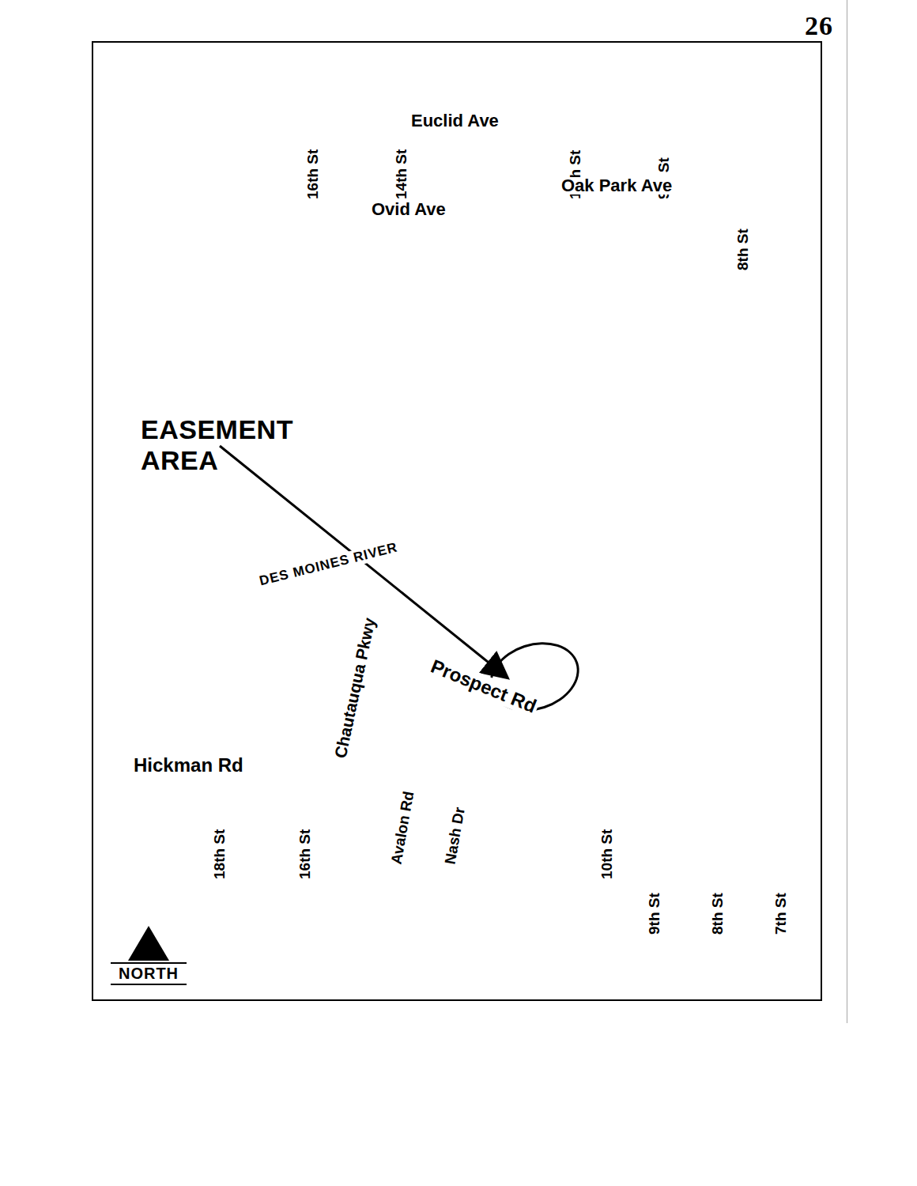26
16th St
14th St
11th St
9th St
8th St
Euclid Ave
Oak Park Ave
Ovid Ave
EASEMENT
AREA
DES MOINES RIVER
Prospect Rd
Hickman Rd
18th St
16th St
10th St
9th St
8th St
7th St
Chautauqua Pkwy
Avalon Rd
Nash Dr
NORTH